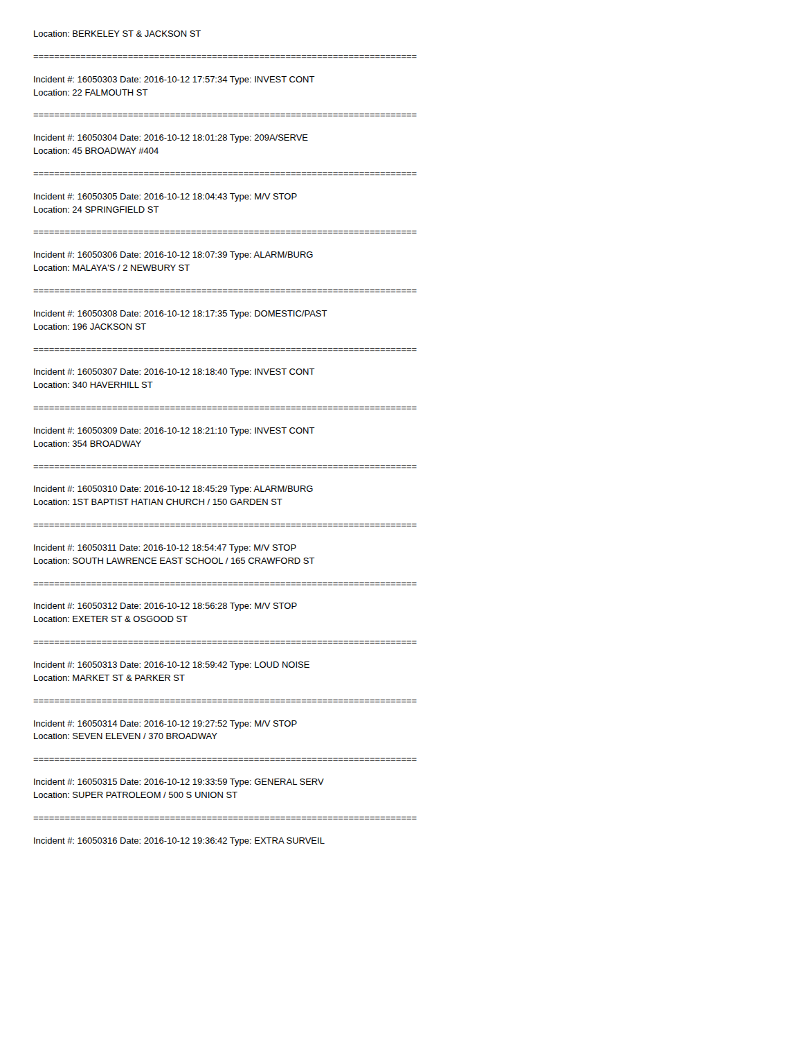Location: BERKELEY ST & JACKSON ST
=========================================================================
Incident #: 16050303 Date: 2016-10-12 17:57:34 Type: INVEST CONT
Location: 22 FALMOUTH ST
=========================================================================
Incident #: 16050304 Date: 2016-10-12 18:01:28 Type: 209A/SERVE
Location: 45 BROADWAY #404
=========================================================================
Incident #: 16050305 Date: 2016-10-12 18:04:43 Type: M/V STOP
Location: 24 SPRINGFIELD ST
=========================================================================
Incident #: 16050306 Date: 2016-10-12 18:07:39 Type: ALARM/BURG
Location: MALAYA'S / 2 NEWBURY ST
=========================================================================
Incident #: 16050308 Date: 2016-10-12 18:17:35 Type: DOMESTIC/PAST
Location: 196 JACKSON ST
=========================================================================
Incident #: 16050307 Date: 2016-10-12 18:18:40 Type: INVEST CONT
Location: 340 HAVERHILL ST
=========================================================================
Incident #: 16050309 Date: 2016-10-12 18:21:10 Type: INVEST CONT
Location: 354 BROADWAY
=========================================================================
Incident #: 16050310 Date: 2016-10-12 18:45:29 Type: ALARM/BURG
Location: 1ST BAPTIST HATIAN CHURCH / 150 GARDEN ST
=========================================================================
Incident #: 16050311 Date: 2016-10-12 18:54:47 Type: M/V STOP
Location: SOUTH LAWRENCE EAST SCHOOL / 165 CRAWFORD ST
=========================================================================
Incident #: 16050312 Date: 2016-10-12 18:56:28 Type: M/V STOP
Location: EXETER ST & OSGOOD ST
=========================================================================
Incident #: 16050313 Date: 2016-10-12 18:59:42 Type: LOUD NOISE
Location: MARKET ST & PARKER ST
=========================================================================
Incident #: 16050314 Date: 2016-10-12 19:27:52 Type: M/V STOP
Location: SEVEN ELEVEN / 370 BROADWAY
=========================================================================
Incident #: 16050315 Date: 2016-10-12 19:33:59 Type: GENERAL SERV
Location: SUPER PATROLEOM / 500 S UNION ST
=========================================================================
Incident #: 16050316 Date: 2016-10-12 19:36:42 Type: EXTRA SURVEIL